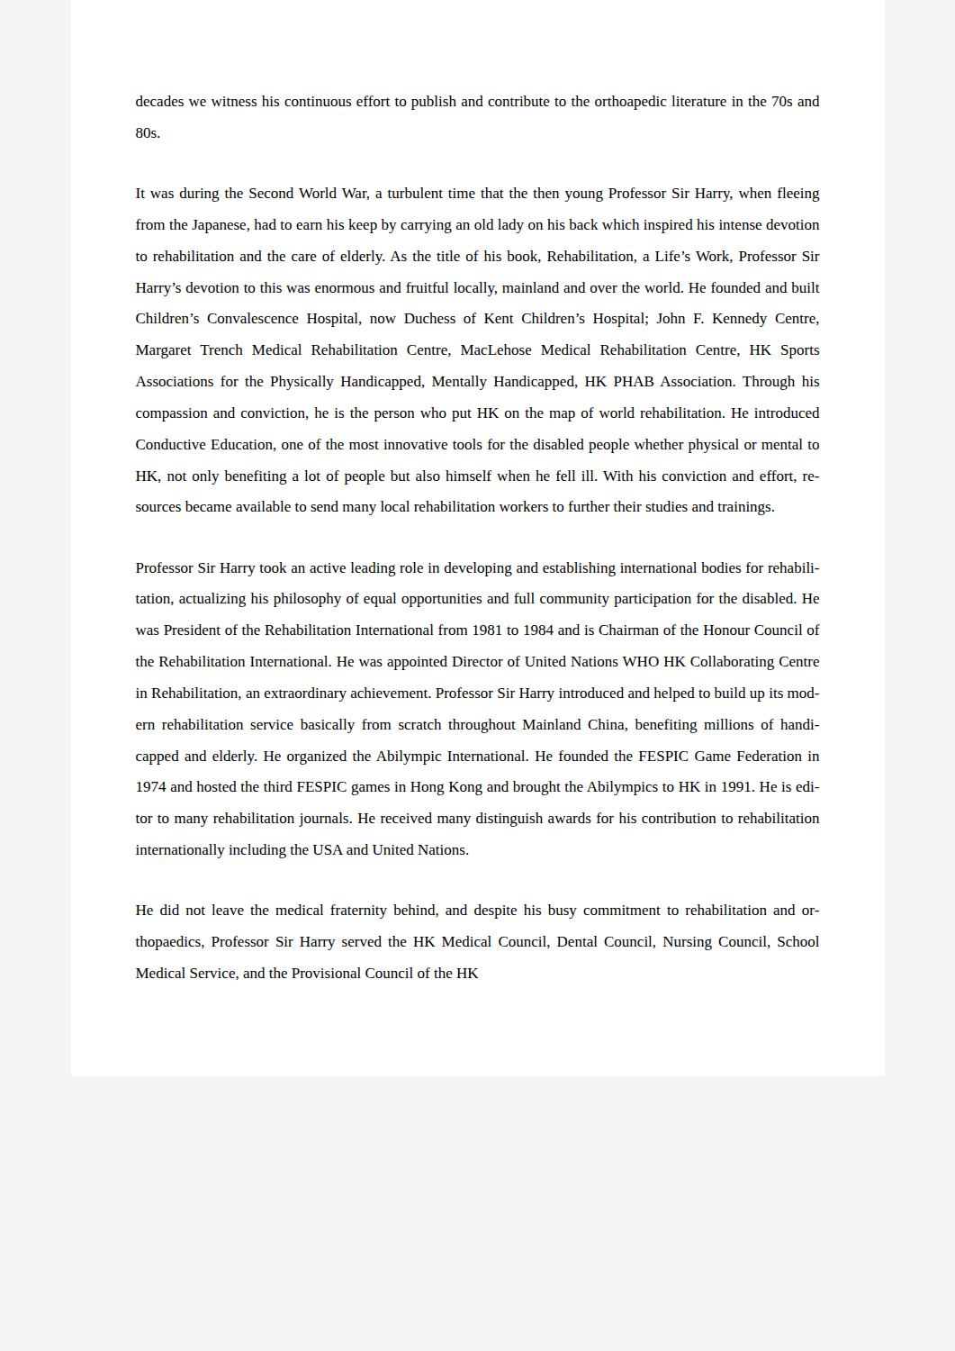decades we witness his continuous effort to publish and contribute to the orthoapedic literature in the 70s and 80s.
It was during the Second World War, a turbulent time that the then young Professor Sir Harry, when fleeing from the Japanese, had to earn his keep by carrying an old lady on his back which inspired his intense devotion to rehabilitation and the care of elderly. As the title of his book, Rehabilitation, a Life’s Work, Professor Sir Harry’s devotion to this was enormous and fruitful locally, mainland and over the world. He founded and built Children’s Convalescence Hospital, now Duchess of Kent Children’s Hospital; John F. Kennedy Centre, Margaret Trench Medical Rehabilitation Centre, MacLehose Medical Rehabilitation Centre, HK Sports Associations for the Physically Handicapped, Mentally Handicapped, HK PHAB Association. Through his compassion and conviction, he is the person who put HK on the map of world rehabilitation. He introduced Conductive Education, one of the most innovative tools for the disabled people whether physical or mental to HK, not only benefiting a lot of people but also himself when he fell ill. With his conviction and effort, resources became available to send many local rehabilitation workers to further their studies and trainings.
Professor Sir Harry took an active leading role in developing and establishing international bodies for rehabilitation, actualizing his philosophy of equal opportunities and full community participation for the disabled. He was President of the Rehabilitation International from 1981 to 1984 and is Chairman of the Honour Council of the Rehabilitation International. He was appointed Director of United Nations WHO HK Collaborating Centre in Rehabilitation, an extraordinary achievement. Professor Sir Harry introduced and helped to build up its modern rehabilitation service basically from scratch throughout Mainland China, benefiting millions of handicapped and elderly. He organized the Abilympic International. He founded the FESPIC Game Federation in 1974 and hosted the third FESPIC games in Hong Kong and brought the Abilympics to HK in 1991. He is editor to many rehabilitation journals. He received many distinguish awards for his contribution to rehabilitation internationally including the USA and United Nations.
He did not leave the medical fraternity behind, and despite his busy commitment to rehabilitation and orthopaedics, Professor Sir Harry served the HK Medical Council, Dental Council, Nursing Council, School Medical Service, and the Provisional Council of the HK